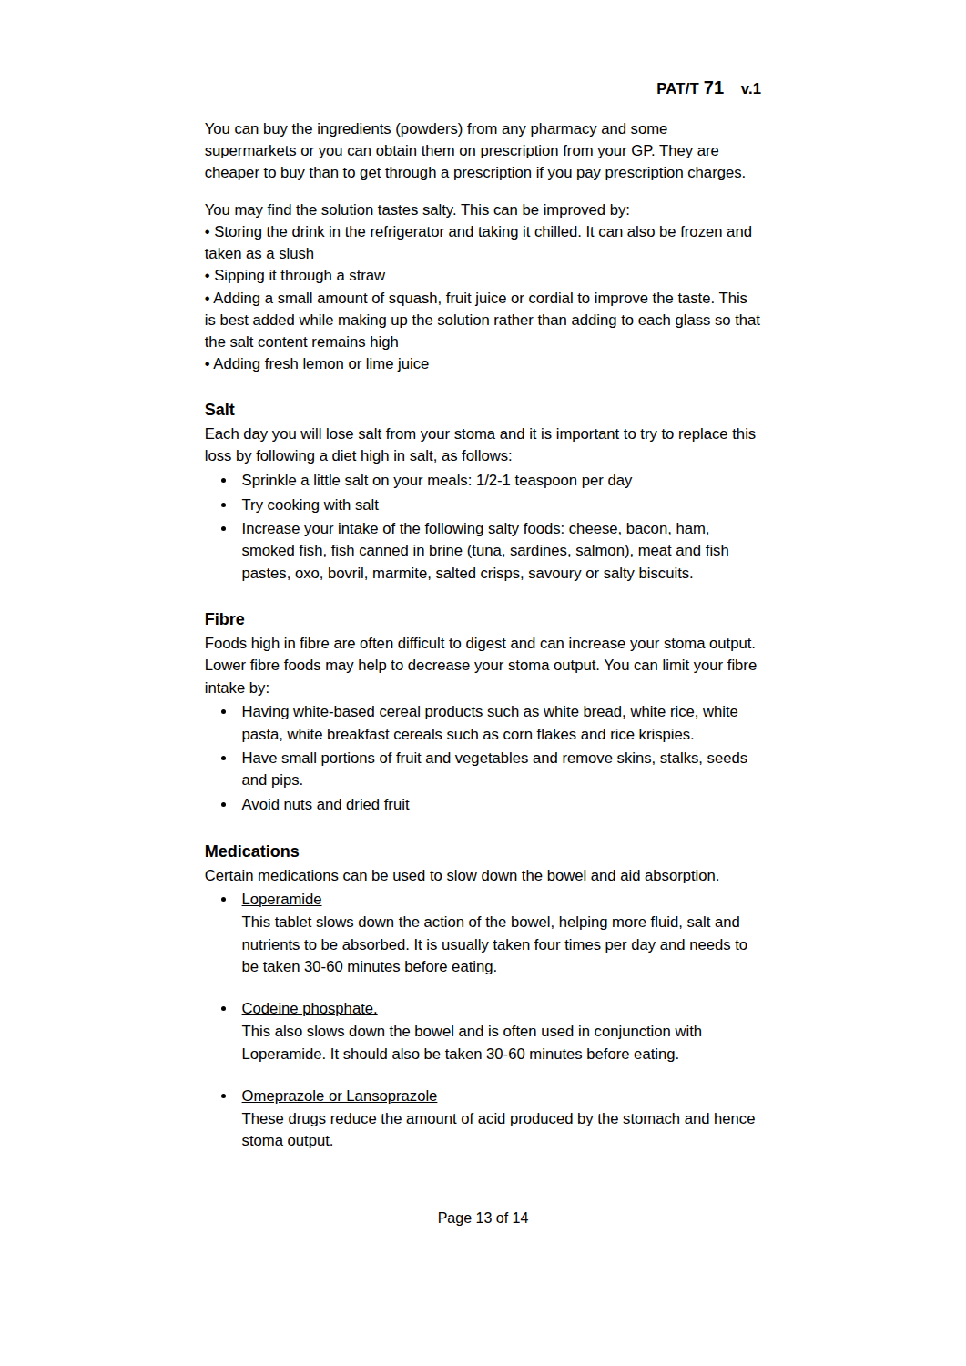PAT/T 71 v.1
You can buy the ingredients (powders) from any pharmacy and some supermarkets or you can obtain them on prescription from your GP. They are cheaper to buy than to get through a prescription if you pay prescription charges.
You may find the solution tastes salty. This can be improved by:
• Storing the drink in the refrigerator and taking it chilled. It can also be frozen and taken as a slush
• Sipping it through a straw
• Adding a small amount of squash, fruit juice or cordial to improve the taste. This is best added while making up the solution rather than adding to each glass so that the salt content remains high
• Adding fresh lemon or lime juice
Salt
Each day you will lose salt from your stoma and it is important to try to replace this loss by following a diet high in salt, as follows:
Sprinkle a little salt on your meals: 1/2-1 teaspoon per day
Try cooking with salt
Increase your intake of the following salty foods: cheese, bacon, ham, smoked fish, fish canned in brine (tuna, sardines, salmon), meat and fish pastes, oxo, bovril, marmite, salted crisps, savoury or salty biscuits.
Fibre
Foods high in fibre are often difficult to digest and can increase your stoma output. Lower fibre foods may help to decrease your stoma output. You can limit your fibre intake by:
Having white-based cereal products such as white bread, white rice, white pasta, white breakfast cereals such as corn flakes and rice krispies.
Have small portions of fruit and vegetables and remove skins, stalks, seeds and pips.
Avoid nuts and dried fruit
Medications
Certain medications can be used to slow down the bowel and aid absorption.
Loperamide This tablet slows down the action of the bowel, helping more fluid, salt and nutrients to be absorbed. It is usually taken four times per day and needs to be taken 30-60 minutes before eating.
Codeine phosphate. This also slows down the bowel and is often used in conjunction with Loperamide. It should also be taken 30-60 minutes before eating.
Omeprazole or Lansoprazole These drugs reduce the amount of acid produced by the stomach and hence stoma output.
Page 13 of 14